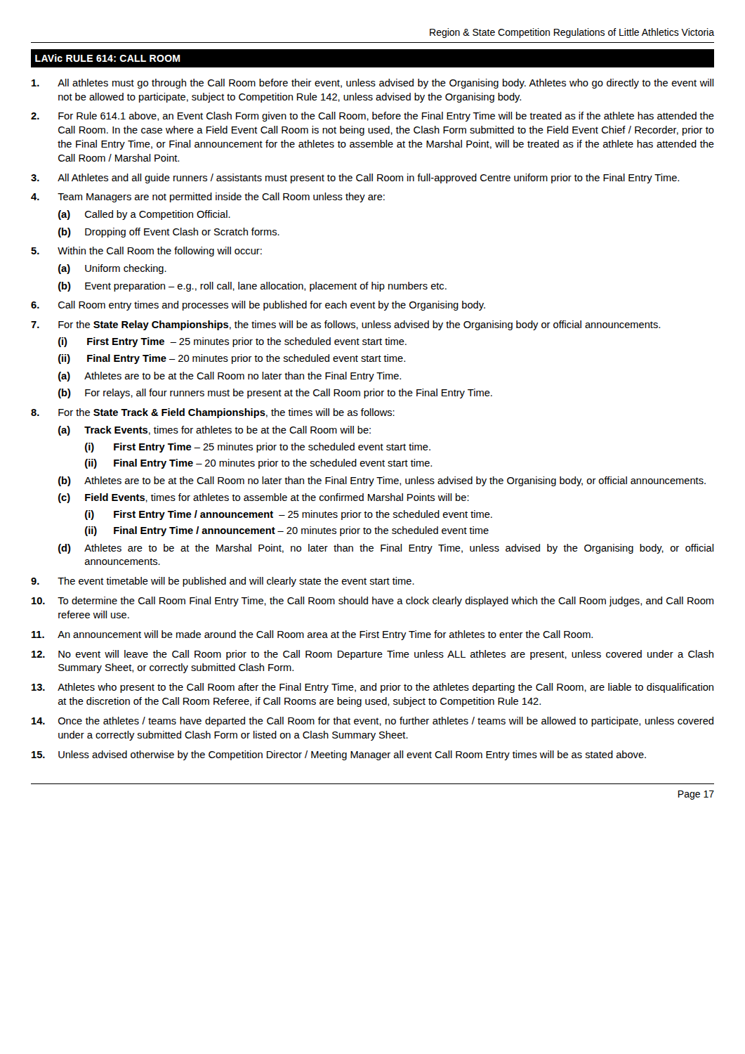Region & State Competition Regulations of Little Athletics Victoria
LAVic RULE 614: CALL ROOM
All athletes must go through the Call Room before their event, unless advised by the Organising body. Athletes who go directly to the event will not be allowed to participate, subject to Competition Rule 142, unless advised by the Organising body.
For Rule 614.1 above, an Event Clash Form given to the Call Room, before the Final Entry Time will be treated as if the athlete has attended the Call Room. In the case where a Field Event Call Room is not being used, the Clash Form submitted to the Field Event Chief / Recorder, prior to the Final Entry Time, or Final announcement for the athletes to assemble at the Marshal Point, will be treated as if the athlete has attended the Call Room / Marshal Point.
All Athletes and all guide runners / assistants must present to the Call Room in full-approved Centre uniform prior to the Final Entry Time.
Team Managers are not permitted inside the Call Room unless they are:
Called by a Competition Official.
Dropping off Event Clash or Scratch forms.
Within the Call Room the following will occur:
Uniform checking.
Event preparation – e.g., roll call, lane allocation, placement of hip numbers etc.
Call Room entry times and processes will be published for each event by the Organising body.
For the State Relay Championships, the times will be as follows, unless advised by the Organising body or official announcements.
First Entry Time – 25 minutes prior to the scheduled event start time.
Final Entry Time – 20 minutes prior to the scheduled event start time.
Athletes are to be at the Call Room no later than the Final Entry Time.
For relays, all four runners must be present at the Call Room prior to the Final Entry Time.
For the State Track & Field Championships, the times will be as follows:
Track Events, times for athletes to be at the Call Room will be:
First Entry Time – 25 minutes prior to the scheduled event start time.
Final Entry Time – 20 minutes prior to the scheduled event start time.
Athletes are to be at the Call Room no later than the Final Entry Time, unless advised by the Organising body, or official announcements.
Field Events, times for athletes to assemble at the confirmed Marshal Points will be:
First Entry Time / announcement – 25 minutes prior to the scheduled event time.
Final Entry Time / announcement – 20 minutes prior to the scheduled event time
Athletes are to be at the Marshal Point, no later than the Final Entry Time, unless advised by the Organising body, or official announcements.
The event timetable will be published and will clearly state the event start time.
To determine the Call Room Final Entry Time, the Call Room should have a clock clearly displayed which the Call Room judges, and Call Room referee will use.
An announcement will be made around the Call Room area at the First Entry Time for athletes to enter the Call Room.
No event will leave the Call Room prior to the Call Room Departure Time unless ALL athletes are present, unless covered under a Clash Summary Sheet, or correctly submitted Clash Form.
Athletes who present to the Call Room after the Final Entry Time, and prior to the athletes departing the Call Room, are liable to disqualification at the discretion of the Call Room Referee, if Call Rooms are being used, subject to Competition Rule 142.
Once the athletes / teams have departed the Call Room for that event, no further athletes / teams will be allowed to participate, unless covered under a correctly submitted Clash Form or listed on a Clash Summary Sheet.
Unless advised otherwise by the Competition Director / Meeting Manager all event Call Room Entry times will be as stated above.
Page 17